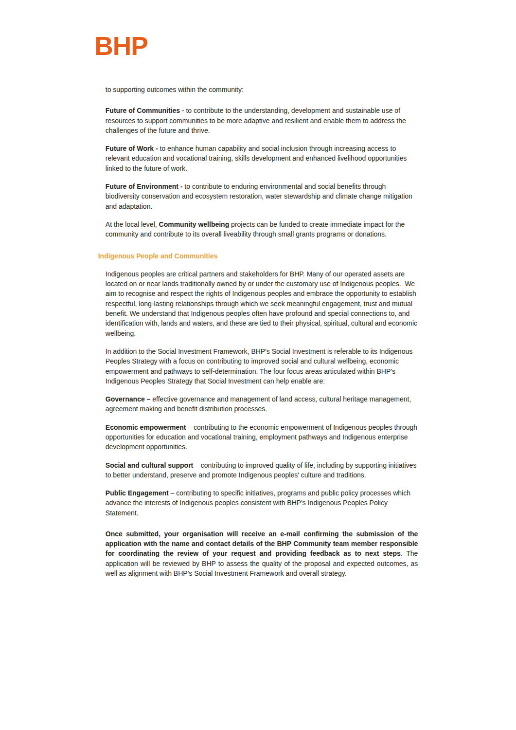BHP
to supporting outcomes within the community:
Future of Communities - to contribute to the understanding, development and sustainable use of resources to support communities to be more adaptive and resilient and enable them to address the challenges of the future and thrive.
Future of Work - to enhance human capability and social inclusion through increasing access to relevant education and vocational training, skills development and enhanced livelihood opportunities linked to the future of work.
Future of Environment - to contribute to enduring environmental and social benefits through biodiversity conservation and ecosystem restoration, water stewardship and climate change mitigation and adaptation.
At the local level, Community wellbeing projects can be funded to create immediate impact for the community and contribute to its overall liveability through small grants programs or donations.
Indigenous People and Communities
Indigenous peoples are critical partners and stakeholders for BHP. Many of our operated assets are located on or near lands traditionally owned by or under the customary use of Indigenous peoples. We aim to recognise and respect the rights of Indigenous peoples and embrace the opportunity to establish respectful, long-lasting relationships through which we seek meaningful engagement, trust and mutual benefit. We understand that Indigenous peoples often have profound and special connections to, and identification with, lands and waters, and these are tied to their physical, spiritual, cultural and economic wellbeing.
In addition to the Social Investment Framework, BHP's Social Investment is referable to its Indigenous Peoples Strategy with a focus on contributing to improved social and cultural wellbeing, economic empowerment and pathways to self-determination. The four focus areas articulated within BHP's Indigenous Peoples Strategy that Social Investment can help enable are:
Governance – effective governance and management of land access, cultural heritage management, agreement making and benefit distribution processes.
Economic empowerment – contributing to the economic empowerment of Indigenous peoples through opportunities for education and vocational training, employment pathways and Indigenous enterprise development opportunities.
Social and cultural support – contributing to improved quality of life, including by supporting initiatives to better understand, preserve and promote Indigenous peoples' culture and traditions.
Public Engagement – contributing to specific initiatives, programs and public policy processes which advance the interests of Indigenous peoples consistent with BHP's Indigenous Peoples Policy Statement.
Once submitted, your organisation will receive an e-mail confirming the submission of the application with the name and contact details of the BHP Community team member responsible for coordinating the review of your request and providing feedback as to next steps. The application will be reviewed by BHP to assess the quality of the proposal and expected outcomes, as well as alignment with BHP's Social Investment Framework and overall strategy.